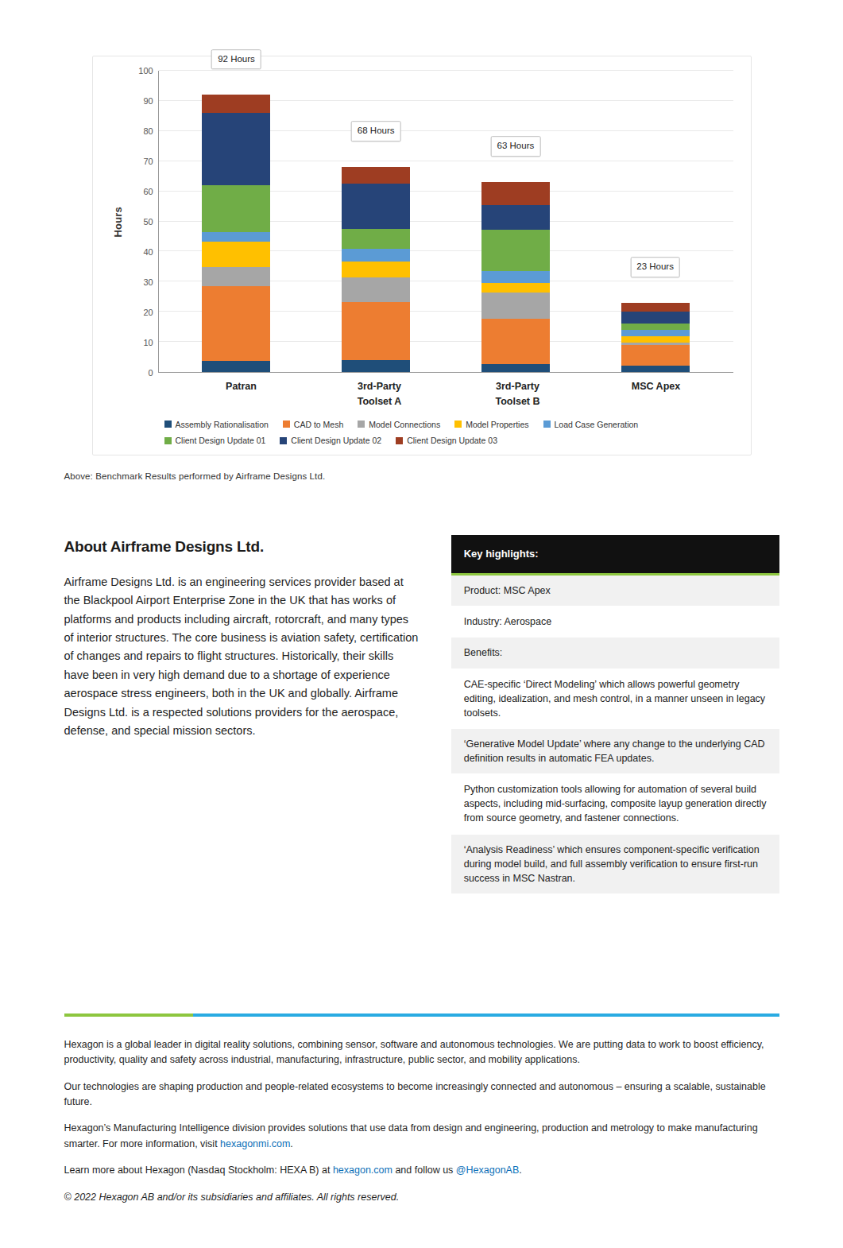Hours
100
90
80
70
60
50
40
30
20
10
0
92 Hours
68 Hours
63 Hours
23 Hours
Patran 3rd-Party Toolset A 3rd-Party Toolset B MSC Apex
Assembly Rationalisation
CAD to Mesh
Model Connections
Model Properties
Load Case Generation
Client Design Update 01
Client Design Update 02
Client Design Update 03
Above: Benchmark Results performed by Airframe Designs Ltd.
About Airframe Designs Ltd.
Airframe Designs Ltd. is an engineering services provider based at the Blackpool Airport Enterprise Zone in the UK that has works of platforms and products including aircraft, rotorcraft, and many types of interior structures. The core business is aviation safety, certification of changes and repairs to flight structures. Historically, their skills have been in very high demand due to a shortage of experience aerospace stress engineers, both in the UK and globally. Airframe Designs Ltd. is a respected solutions providers for the aerospace, defense, and special mission sectors.
Key highlights:
Product: MSC Apex
Industry: Aerospace
Benefits:
CAE-specific ‘Direct Modeling’ which allows powerful geometry editing, idealization, and mesh control, in a manner unseen in legacy toolsets.
‘Generative Model Update’ where any change to the underlying CAD definition results in automatic FEA updates.
Python customization tools allowing for automation of several build aspects, including mid-surfacing, composite layup generation directly from source geometry, and fastener connections.
‘Analysis Readiness’ which ensures component-specific verification during model build, and full assembly verification to ensure first-run success in MSC Nastran.
Hexagon is a global leader in digital reality solutions, combining sensor, software and autonomous technologies. We are putting data to work to boost efficiency, productivity, quality and safety across industrial, manufacturing, infrastructure, public sector, and mobility applications.
Our technologies are shaping production and people-related ecosystems to become increasingly connected and autonomous – ensuring a scalable, sustainable future.
Hexagon’s Manufacturing Intelligence division provides solutions that use data from design and engineering, production and metrology to make manufacturing smarter. For more information, visit hexagonmi.com.
Learn more about Hexagon (Nasdaq Stockholm: HEXA B) at hexagon.com and follow us @HexagonAB.
© 2022 Hexagon AB and/or its subsidiaries and affiliates. All rights reserved.